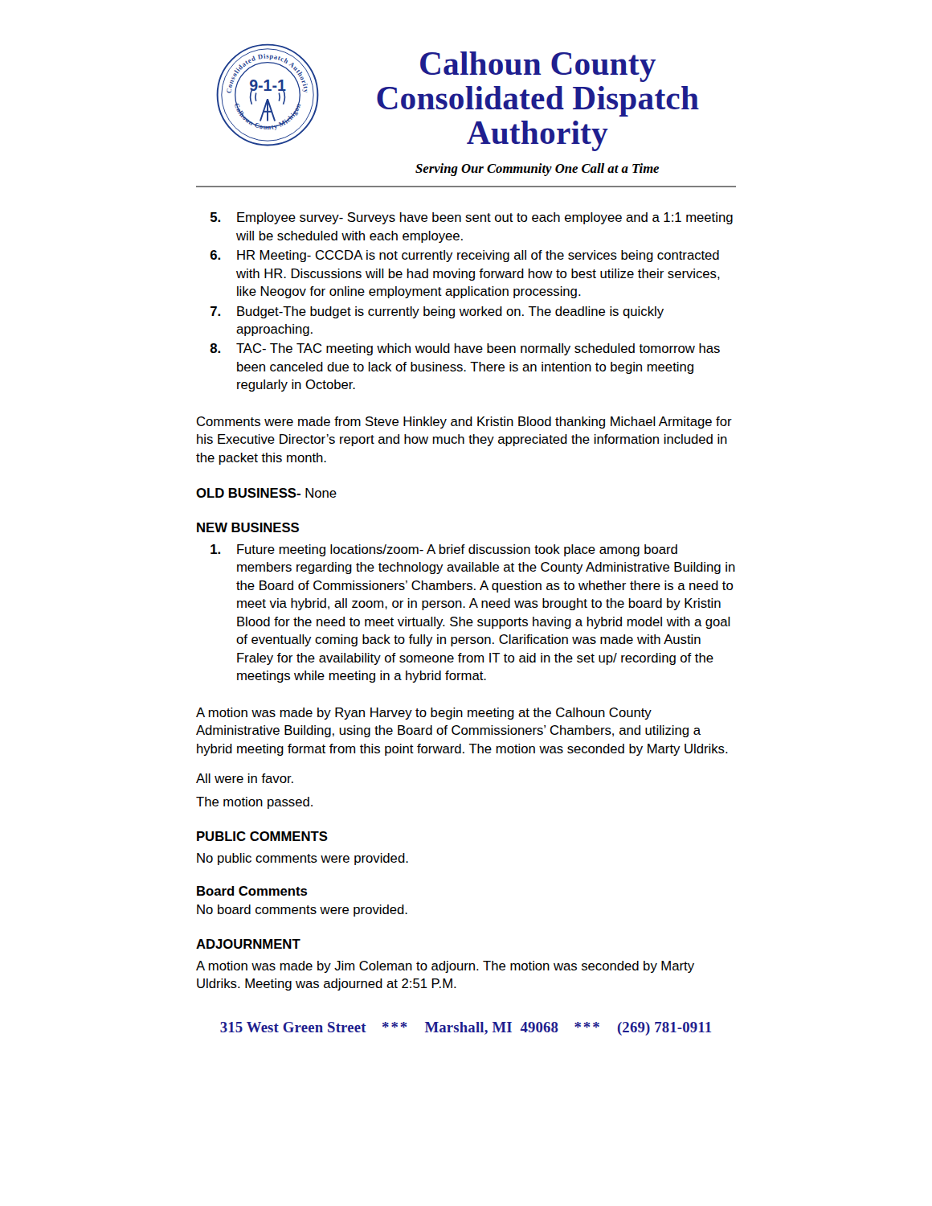Consolidated Dispatch Authority Calhoun County Michigan 9-1-1
Calhoun County
Consolidated Dispatch Authority
Serving Our Community One Call at a Time
5. Employee survey- Surveys have been sent out to each employee and a 1:1 meeting will be scheduled with each employee.
6. HR Meeting- CCCDA is not currently receiving all of the services being contracted with HR. Discussions will be had moving forward how to best utilize their services, like Neogov for online employment application processing.
7. Budget-The budget is currently being worked on. The deadline is quickly approaching.
8. TAC- The TAC meeting which would have been normally scheduled tomorrow has been canceled due to lack of business. There is an intention to begin meeting regularly in October.
Comments were made from Steve Hinkley and Kristin Blood thanking Michael Armitage for his Executive Director’s report and how much they appreciated the information included in the packet this month.
OLD BUSINESS- None
NEW BUSINESS
1. Future meeting locations/zoom- A brief discussion took place among board members regarding the technology available at the County Administrative Building in the Board of Commissioners’ Chambers. A question as to whether there is a need to meet via hybrid, all zoom, or in person. A need was brought to the board by Kristin Blood for the need to meet virtually. She supports having a hybrid model with a goal of eventually coming back to fully in person. Clarification was made with Austin Fraley for the availability of someone from IT to aid in the set up/ recording of the meetings while meeting in a hybrid format.
A motion was made by Ryan Harvey to begin meeting at the Calhoun County Administrative Building, using the Board of Commissioners’ Chambers, and utilizing a hybrid meeting format from this point forward. The motion was seconded by Marty Uldriks.
All were in favor.
The motion passed.
PUBLIC COMMENTS
No public comments were provided.
Board Comments
No board comments were provided.
ADJOURNMENT
A motion was made by Jim Coleman to adjourn. The motion was seconded by Marty Uldriks. Meeting was adjourned at 2:51 P.M.
315 West Green Street *** Marshall, MI 49068 *** (269) 781-0911